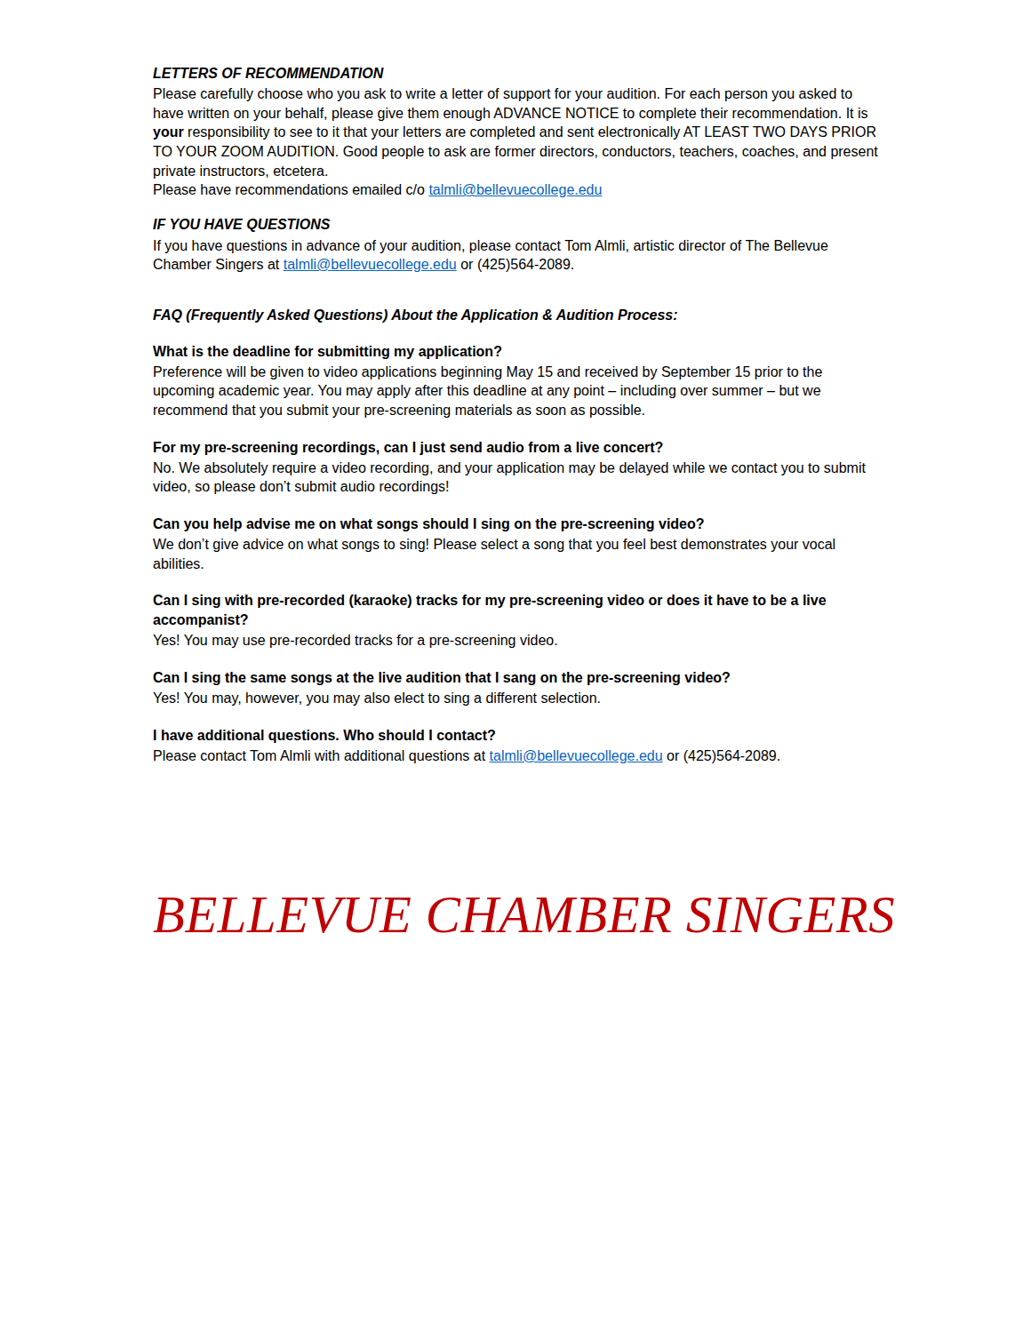LETTERS OF RECOMMENDATION
Please carefully choose who you ask to write a letter of support for your audition. For each person you asked to have written on your behalf, please give them enough ADVANCE NOTICE to complete their recommendation. It is your responsibility to see to it that your letters are completed and sent electronically AT LEAST TWO DAYS PRIOR TO YOUR ZOOM AUDITION. Good people to ask are former directors, conductors, teachers, coaches, and present private instructors, etcetera.
Please have recommendations emailed c/o talmli@bellevuecollege.edu
IF YOU HAVE QUESTIONS
If you have questions in advance of your audition, please contact Tom Almli, artistic director of The Bellevue Chamber Singers at talmli@bellevuecollege.edu or (425)564-2089.
FAQ (Frequently Asked Questions) About the Application & Audition Process:
What is the deadline for submitting my application?
Preference will be given to video applications beginning May 15 and received by September 15 prior to the upcoming academic year. You may apply after this deadline at any point – including over summer – but we recommend that you submit your pre-screening materials as soon as possible.
For my pre-screening recordings, can I just send audio from a live concert?
No. We absolutely require a video recording, and your application may be delayed while we contact you to submit video, so please don’t submit audio recordings!
Can you help advise me on what songs should I sing on the pre-screening video?
We don’t give advice on what songs to sing! Please select a song that you feel best demonstrates your vocal abilities.
Can I sing with pre-recorded (karaoke) tracks for my pre-screening video or does it have to be a live accompanist?
Yes! You may use pre-recorded tracks for a pre-screening video.
Can I sing the same songs at the live audition that I sang on the pre-screening video?
Yes! You may, however, you may also elect to sing a different selection.
I have additional questions. Who should I contact?
Please contact Tom Almli with additional questions at talmli@bellevuecollege.edu or (425)564-2089.
BELLEVUE CHAMBER SINGERS